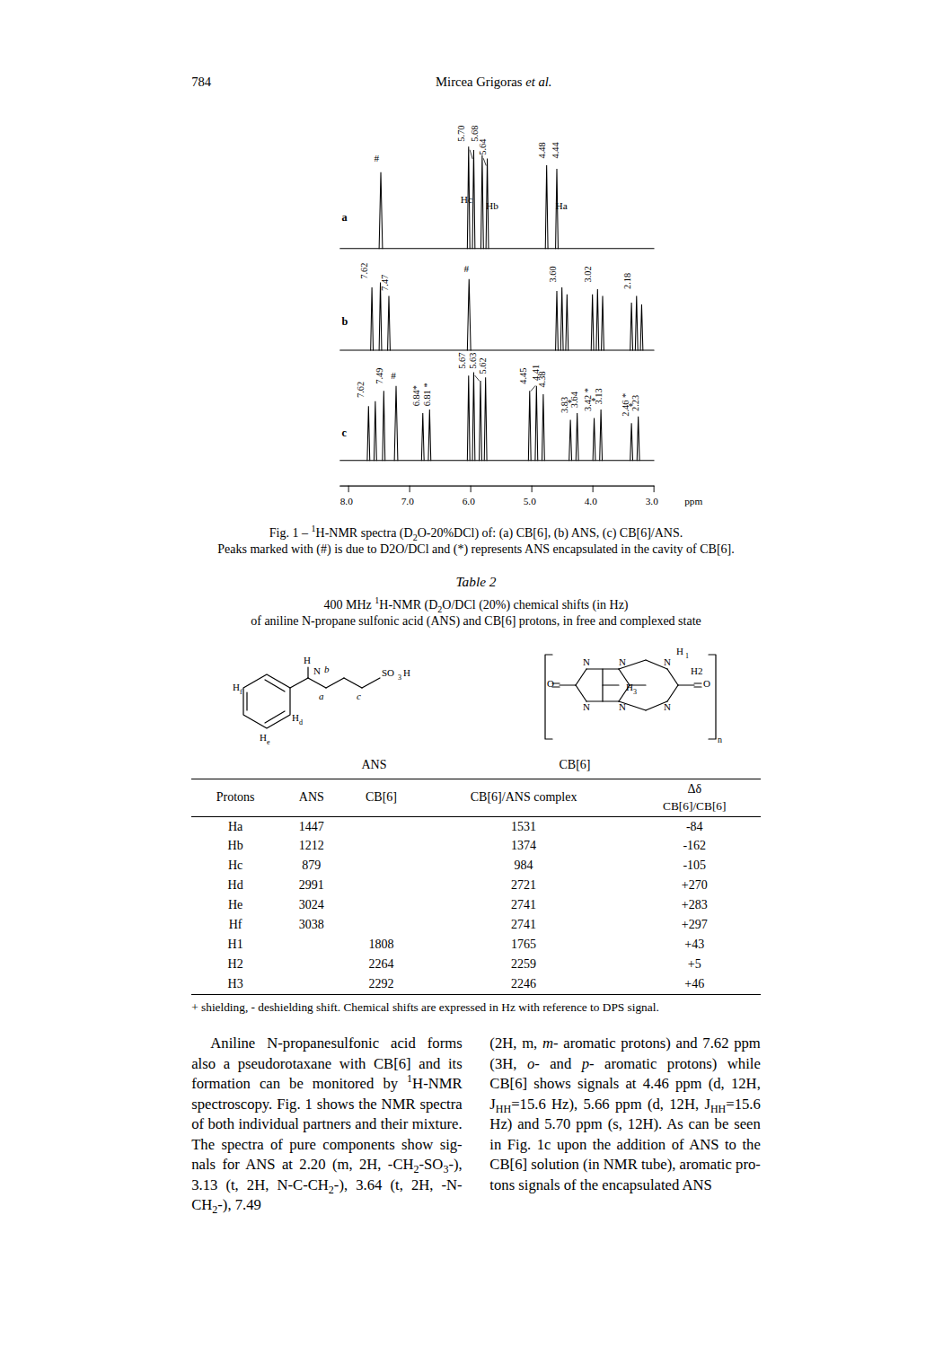784
Mircea Grigoras et al.
# 5.70 5.68 5.64 4.48 4.44 Hc Hb Ha a # 7.62 7.47 3.60 3.02 2.18 b # 7.62 7.49 6.84* 6.81 * 5.67 5.63 5.62 4.45 4.41 4.38 3.83 3.64 3.42 * 3.13 2.46 * 2.23 c * * * 8.0 7.0 6.0 5.0 4.0 3.0 ppm
Fig. 1 – 1H-NMR spectra (D2O-20%DCl) of: (a) CB[6], (b) ANS, (c) CB[6]/ANS. Peaks marked with (#) is due to D2O/DCl and (*) represents ANS encapsulated in the cavity of CB[6].
Table 2
400 MHz 1H-NMR (D2O/DCl (20%) chemical shifts (in Hz)
of aniline N-propane sulfonic acid (ANS) and CB[6] protons, in free and complexed state
H N b a c SO 3 H H f H d H e N N N N N N O O H 1 H2 H 3 n
ANS CB[6]
| Protons | ANS | CB[6] | CB[6]/ANS complex | Δδ CB[6]/CB[6] |
| --- | --- | --- | --- | --- |
| Ha | 1447 | | 1531 | -84 |
| Hb | 1212 | | 1374 | -162 |
| Hc | 879 | | 984 | -105 |
| Hd | 2991 | | 2721 | +270 |
| He | 3024 | | 2741 | +283 |
| Hf | 3038 | | 2741 | +297 |
| H1 | | 1808 | 1765 | +43 |
| H2 | | 2264 | 2259 | +5 |
| H3 | | 2292 | 2246 | +46 |
+ shielding, - deshielding shift. Chemical shifts are expressed in Hz with reference to DPS signal.
Aniline N-propanesulfonic acid forms also a pseudorotaxane with CB[6] and its formation can be monitored by 1H-NMR spectroscopy. Fig. 1 shows the NMR spectra of both individual partners and their mixture. The spectra of pure components show signals for ANS at 2.20 (m, 2H, -CH2-SO3-), 3.13 (t, 2H, N-C-CH2-), 3.64 (t, 2H, -N-CH2-), 7.49
(2H, m, m- aromatic protons) and 7.62 ppm (3H, o- and p- aromatic protons) while CB[6] shows signals at 4.46 ppm (d, 12H, JHH=15.6 Hz), 5.66 ppm (d, 12H, JHH=15.6 Hz) and 5.70 ppm (s, 12H). As can be seen in Fig. 1c upon the addition of ANS to the CB[6] solution (in NMR tube), aromatic protons signals of the encapsulated ANS